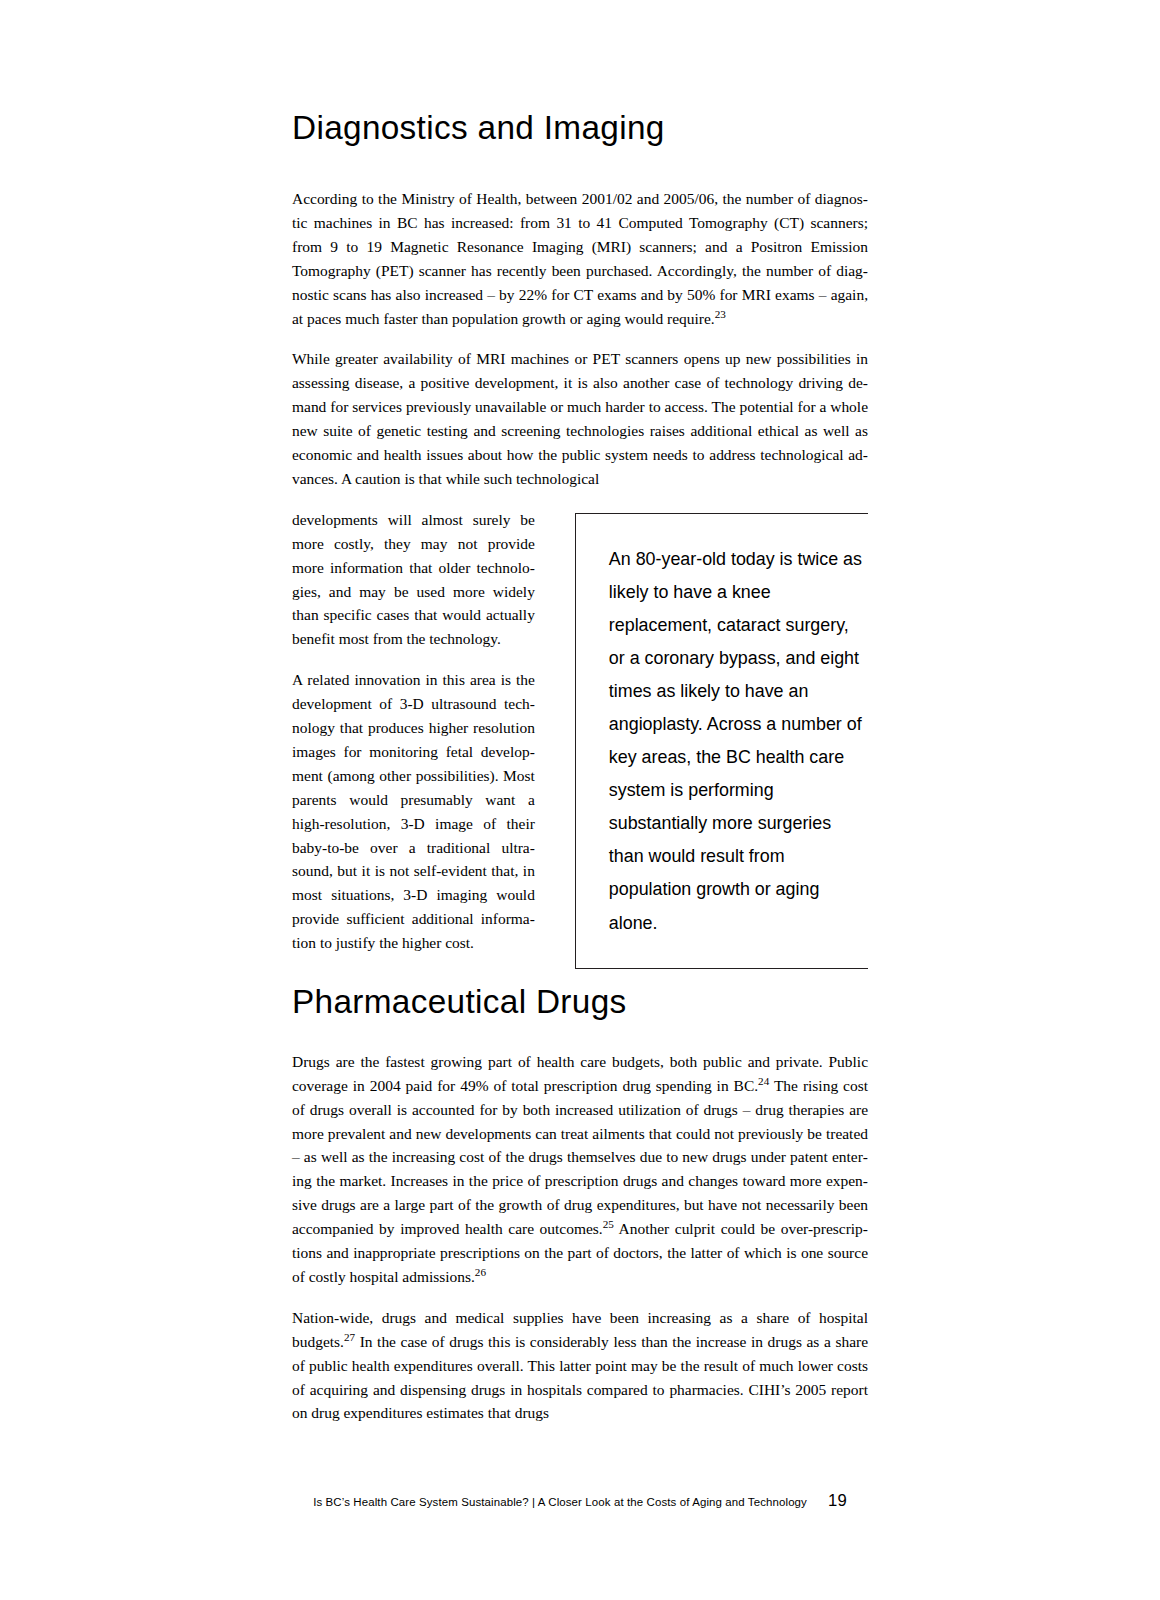Diagnostics and Imaging
According to the Ministry of Health, between 2001/02 and 2005/06, the number of diagnostic machines in BC has increased: from 31 to 41 Computed Tomography (CT) scanners; from 9 to 19 Magnetic Resonance Imaging (MRI) scanners; and a Positron Emission Tomography (PET) scanner has recently been purchased. Accordingly, the number of diagnostic scans has also increased – by 22% for CT exams and by 50% for MRI exams – again, at paces much faster than population growth or aging would require.23
While greater availability of MRI machines or PET scanners opens up new possibilities in assessing disease, a positive development, it is also another case of technology driving demand for services previously unavailable or much harder to access. The potential for a whole new suite of genetic testing and screening technologies raises additional ethical as well as economic and health issues about how the public system needs to address technological advances. A caution is that while such technological
An 80-year-old today is twice as likely to have a knee replacement, cataract surgery, or a coronary bypass, and eight times as likely to have an angioplasty. Across a number of key areas, the BC health care system is performing substantially more surgeries than would result from population growth or aging alone.
developments will almost surely be more costly, they may not provide more information that older technologies, and may be used more widely than specific cases that would actually benefit most from the technology.
A related innovation in this area is the development of 3-D ultrasound technology that produces higher resolution images for monitoring fetal development (among other possibilities). Most parents would presumably want a high-resolution, 3-D image of their baby-to-be over a traditional ultrasound, but it is not self-evident that, in most situations, 3-D imaging would provide sufficient additional information to justify the higher cost.
Pharmaceutical Drugs
Drugs are the fastest growing part of health care budgets, both public and private. Public coverage in 2004 paid for 49% of total prescription drug spending in BC.24 The rising cost of drugs overall is accounted for by both increased utilization of drugs – drug therapies are more prevalent and new developments can treat ailments that could not previously be treated – as well as the increasing cost of the drugs themselves due to new drugs under patent entering the market. Increases in the price of prescription drugs and changes toward more expensive drugs are a large part of the growth of drug expenditures, but have not necessarily been accompanied by improved health care outcomes.25 Another culprit could be over-prescriptions and inappropriate prescriptions on the part of doctors, the latter of which is one source of costly hospital admissions.26
Nation-wide, drugs and medical supplies have been increasing as a share of hospital budgets.27 In the case of drugs this is considerably less than the increase in drugs as a share of public health expenditures overall. This latter point may be the result of much lower costs of acquiring and dispensing drugs in hospitals compared to pharmacies. CIHI’s 2005 report on drug expenditures estimates that drugs
Is BC’s Health Care System Sustainable? | A Closer Look at the Costs of Aging and Technology19